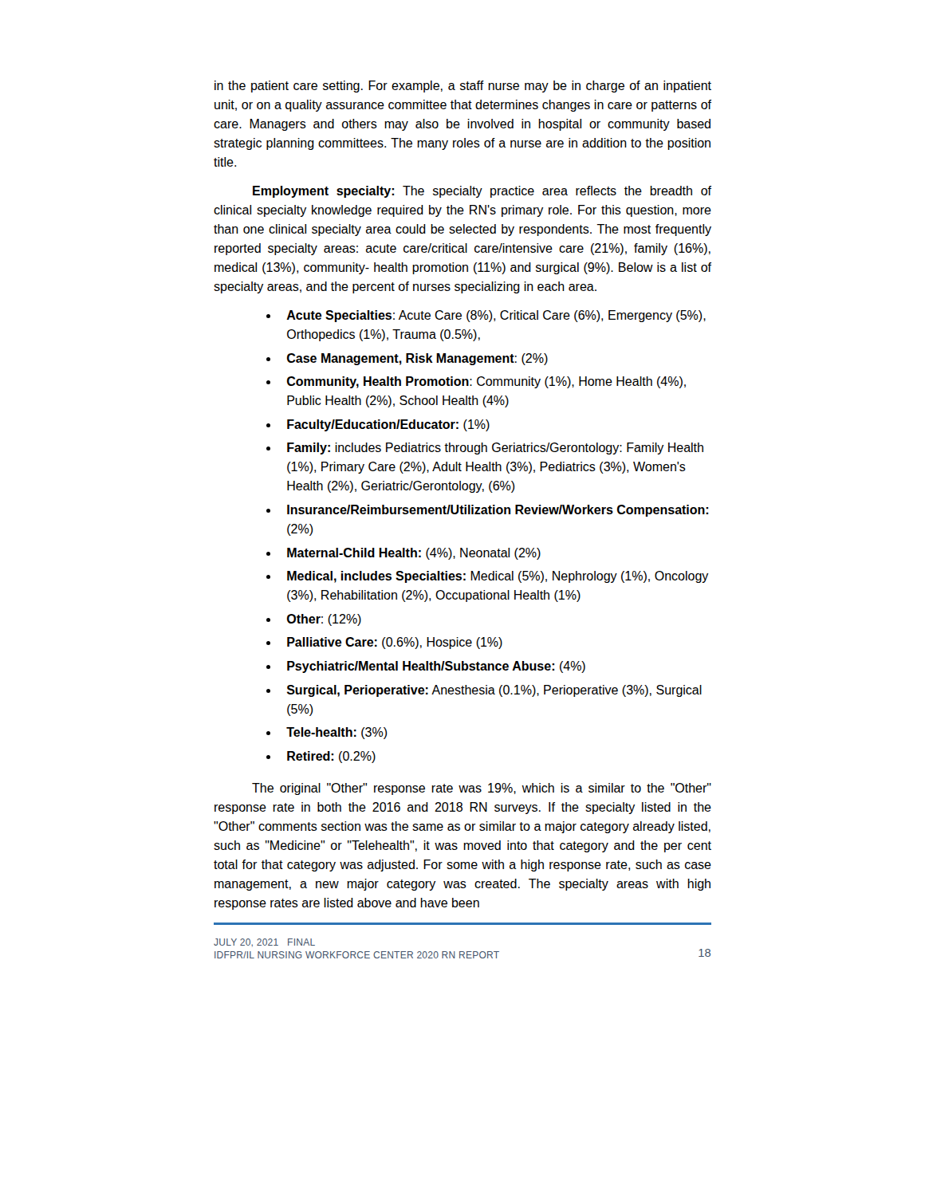in the patient care setting. For example, a staff nurse may be in charge of an inpatient unit, or on a quality assurance committee that determines changes in care or patterns of care. Managers and others may also be involved in hospital or community based strategic planning committees. The many roles of a nurse are in addition to the position title.
Employment specialty: The specialty practice area reflects the breadth of clinical specialty knowledge required by the RN's primary role. For this question, more than one clinical specialty area could be selected by respondents. The most frequently reported specialty areas: acute care/critical care/intensive care (21%), family (16%), medical (13%), community- health promotion (11%) and surgical (9%). Below is a list of specialty areas, and the percent of nurses specializing in each area.
Acute Specialties: Acute Care (8%), Critical Care (6%), Emergency (5%), Orthopedics (1%), Trauma (0.5%),
Case Management, Risk Management: (2%)
Community, Health Promotion: Community (1%), Home Health (4%), Public Health (2%), School Health (4%)
Faculty/Education/Educator: (1%)
Family: includes Pediatrics through Geriatrics/Gerontology: Family Health (1%), Primary Care (2%), Adult Health (3%), Pediatrics (3%), Women's Health (2%), Geriatric/Gerontology, (6%)
Insurance/Reimbursement/Utilization Review/Workers Compensation: (2%)
Maternal-Child Health: (4%), Neonatal (2%)
Medical, includes Specialties: Medical (5%), Nephrology (1%), Oncology (3%), Rehabilitation (2%), Occupational Health (1%)
Other: (12%)
Palliative Care: (0.6%), Hospice (1%)
Psychiatric/Mental Health/Substance Abuse: (4%)
Surgical, Perioperative: Anesthesia (0.1%), Perioperative (3%), Surgical (5%)
Tele-health: (3%)
Retired: (0.2%)
The original "Other" response rate was 19%, which is a similar to the "Other" response rate in both the 2016 and 2018 RN surveys. If the specialty listed in the "Other" comments section was the same as or similar to a major category already listed, such as "Medicine" or "Telehealth", it was moved into that category and the per cent total for that category was adjusted. For some with a high response rate, such as case management, a new major category was created. The specialty areas with high response rates are listed above and have been
July 20, 2021 Final
IDFPR/IL Nursing Workforce Center 2020 RN Report
18